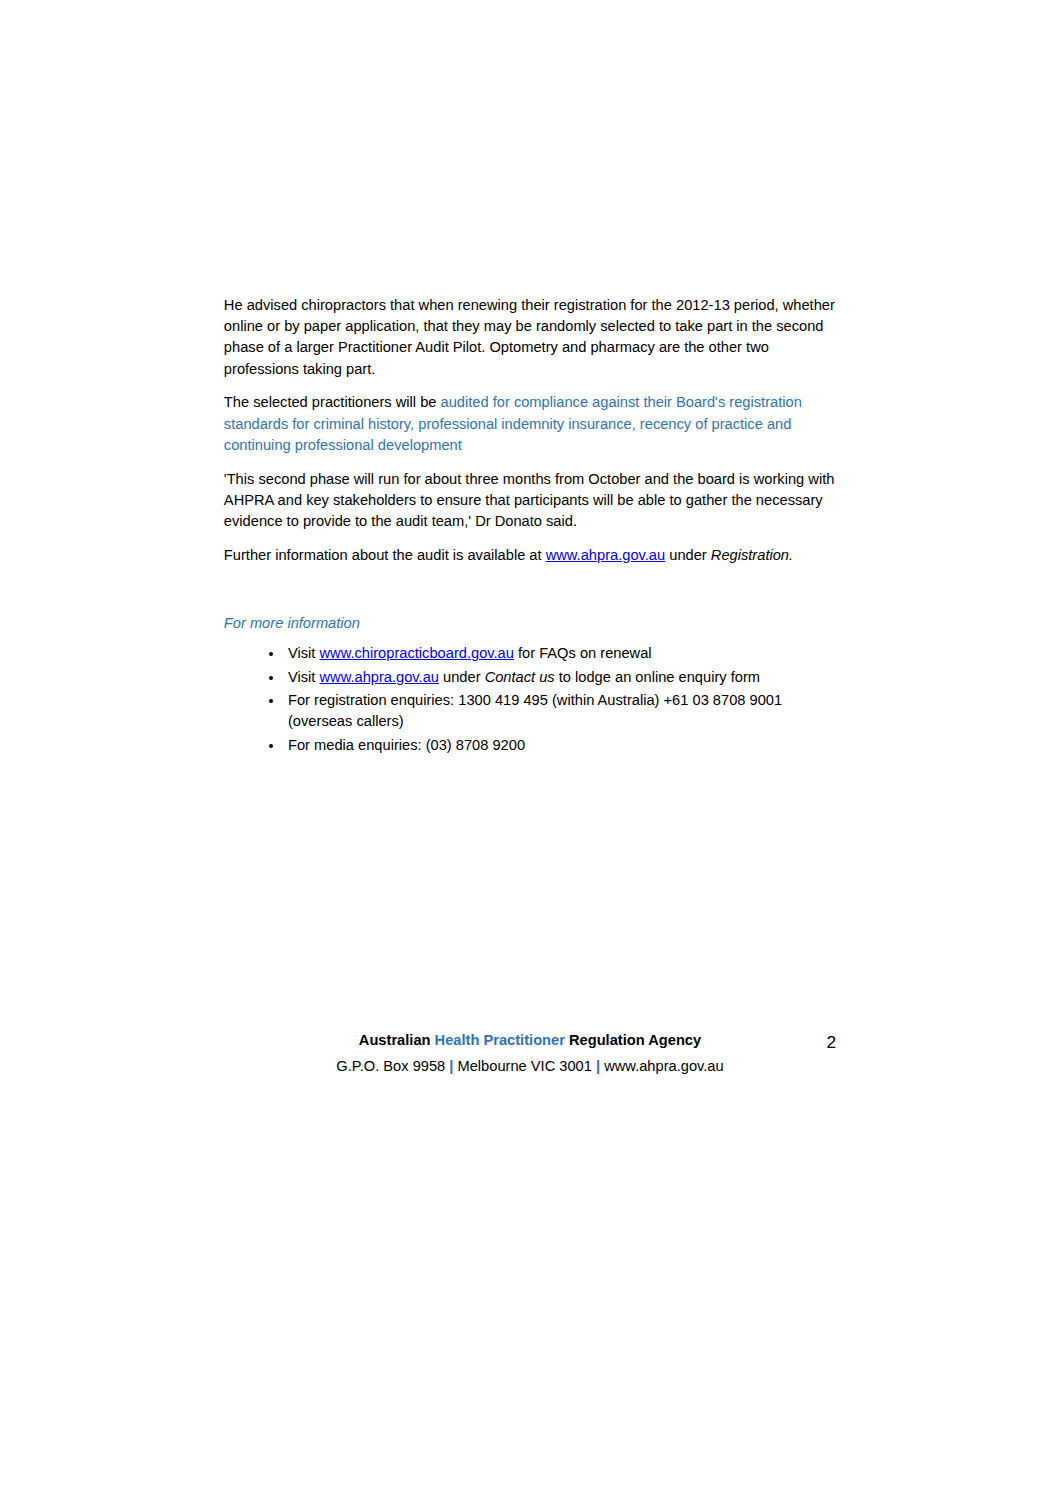He advised chiropractors that when renewing their registration for the 2012-13 period, whether online or by paper application, that they may be randomly selected to take part in the second phase of a larger Practitioner Audit Pilot. Optometry and pharmacy are the other two professions taking part.
The selected practitioners will be audited for compliance against their Board's registration standards for criminal history, professional indemnity insurance, recency of practice and continuing professional development
'This second phase will run for about three months from October and the board is working with AHPRA and key stakeholders to ensure that participants will be able to gather the necessary evidence to provide to the audit team,' Dr Donato said.
Further information about the audit is available at www.ahpra.gov.au under Registration.
For more information
Visit www.chiropracticboard.gov.au for FAQs on renewal
Visit www.ahpra.gov.au under Contact us to lodge an online enquiry form
For registration enquiries: 1300 419 495 (within Australia) +61 03 8708 9001 (overseas callers)
For media enquiries: (03) 8708 9200
2
Australian Health Practitioner Regulation Agency
G.P.O. Box 9958 | Melbourne VIC 3001 | www.ahpra.gov.au